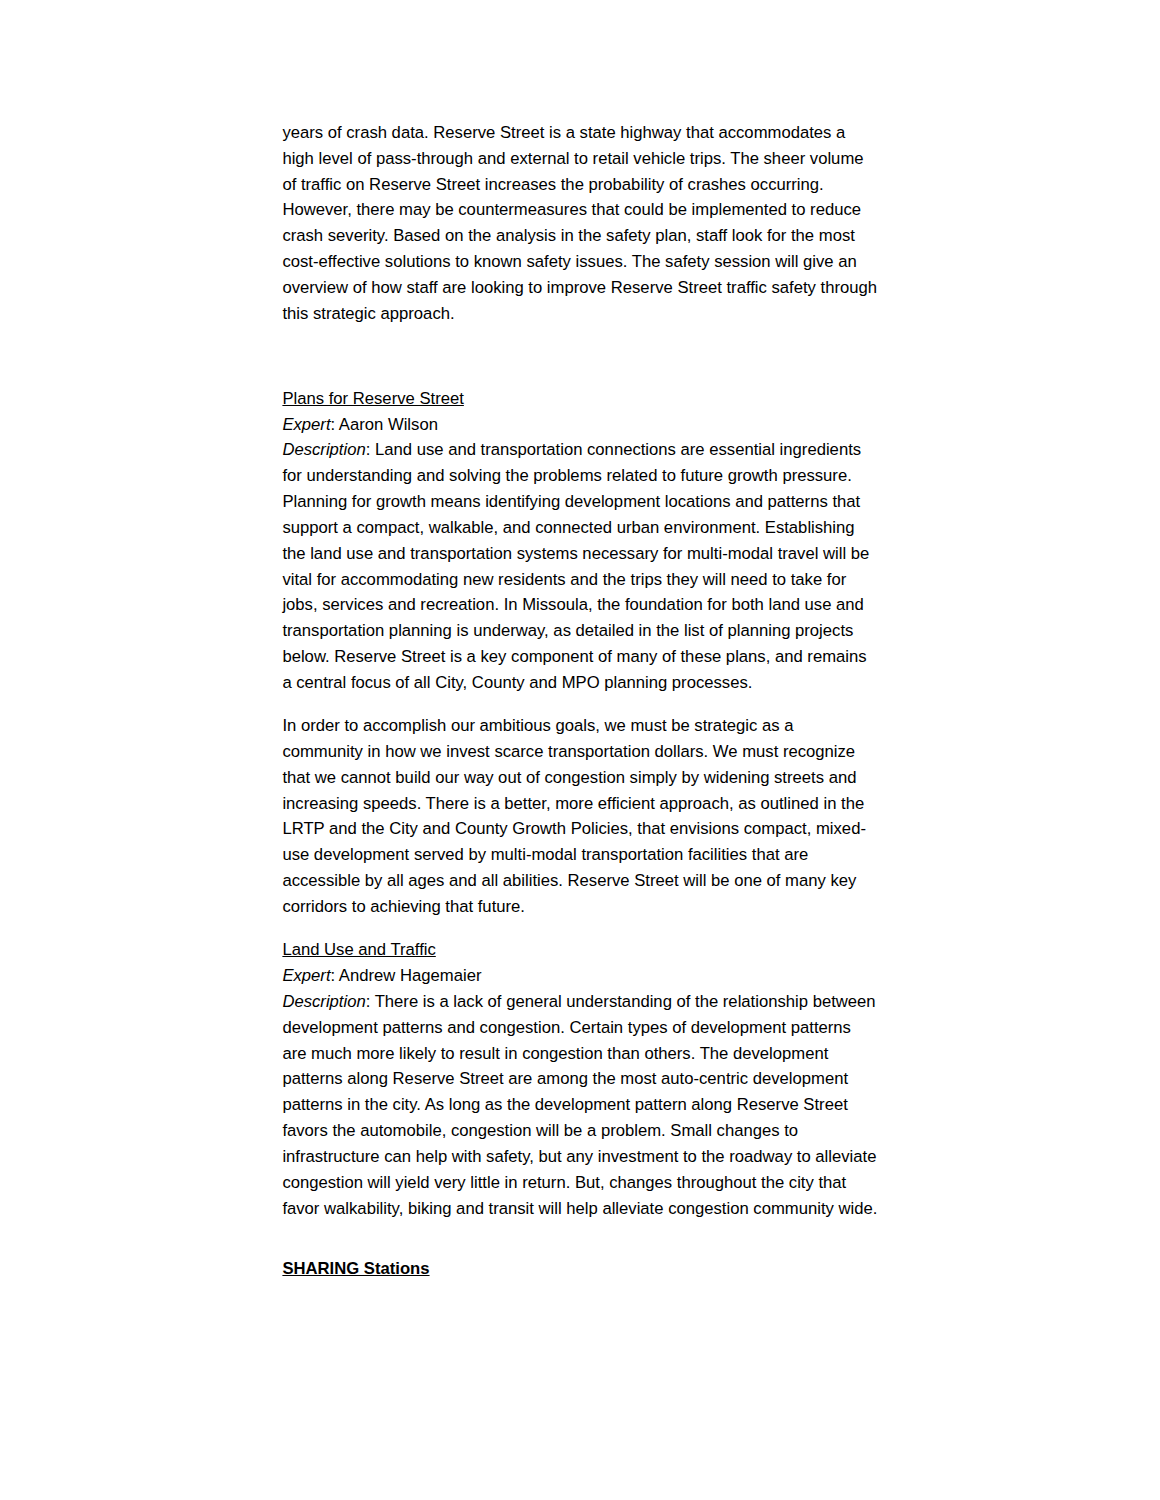years of crash data. Reserve Street is a state highway that accommodates a high level of pass-through and external to retail vehicle trips. The sheer volume of traffic on Reserve Street increases the probability of crashes occurring. However, there may be countermeasures that could be implemented to reduce crash severity. Based on the analysis in the safety plan, staff look for the most cost-effective solutions to known safety issues. The safety session will give an overview of how staff are looking to improve Reserve Street traffic safety through this strategic approach.
Plans for Reserve Street
Expert: Aaron Wilson
Description: Land use and transportation connections are essential ingredients for understanding and solving the problems related to future growth pressure. Planning for growth means identifying development locations and patterns that support a compact, walkable, and connected urban environment. Establishing the land use and transportation systems necessary for multi-modal travel will be vital for accommodating new residents and the trips they will need to take for jobs, services and recreation. In Missoula, the foundation for both land use and transportation planning is underway, as detailed in the list of planning projects below. Reserve Street is a key component of many of these plans, and remains a central focus of all City, County and MPO planning processes.
In order to accomplish our ambitious goals, we must be strategic as a community in how we invest scarce transportation dollars. We must recognize that we cannot build our way out of congestion simply by widening streets and increasing speeds. There is a better, more efficient approach, as outlined in the LRTP and the City and County Growth Policies, that envisions compact, mixed-use development served by multi-modal transportation facilities that are accessible by all ages and all abilities. Reserve Street will be one of many key corridors to achieving that future.
Land Use and Traffic
Expert: Andrew Hagemaier
Description: There is a lack of general understanding of the relationship between development patterns and congestion. Certain types of development patterns are much more likely to result in congestion than others. The development patterns along Reserve Street are among the most auto-centric development patterns in the city. As long as the development pattern along Reserve Street favors the automobile, congestion will be a problem. Small changes to infrastructure can help with safety, but any investment to the roadway to alleviate congestion will yield very little in return. But, changes throughout the city that favor walkability, biking and transit will help alleviate congestion community wide.
SHARING Stations